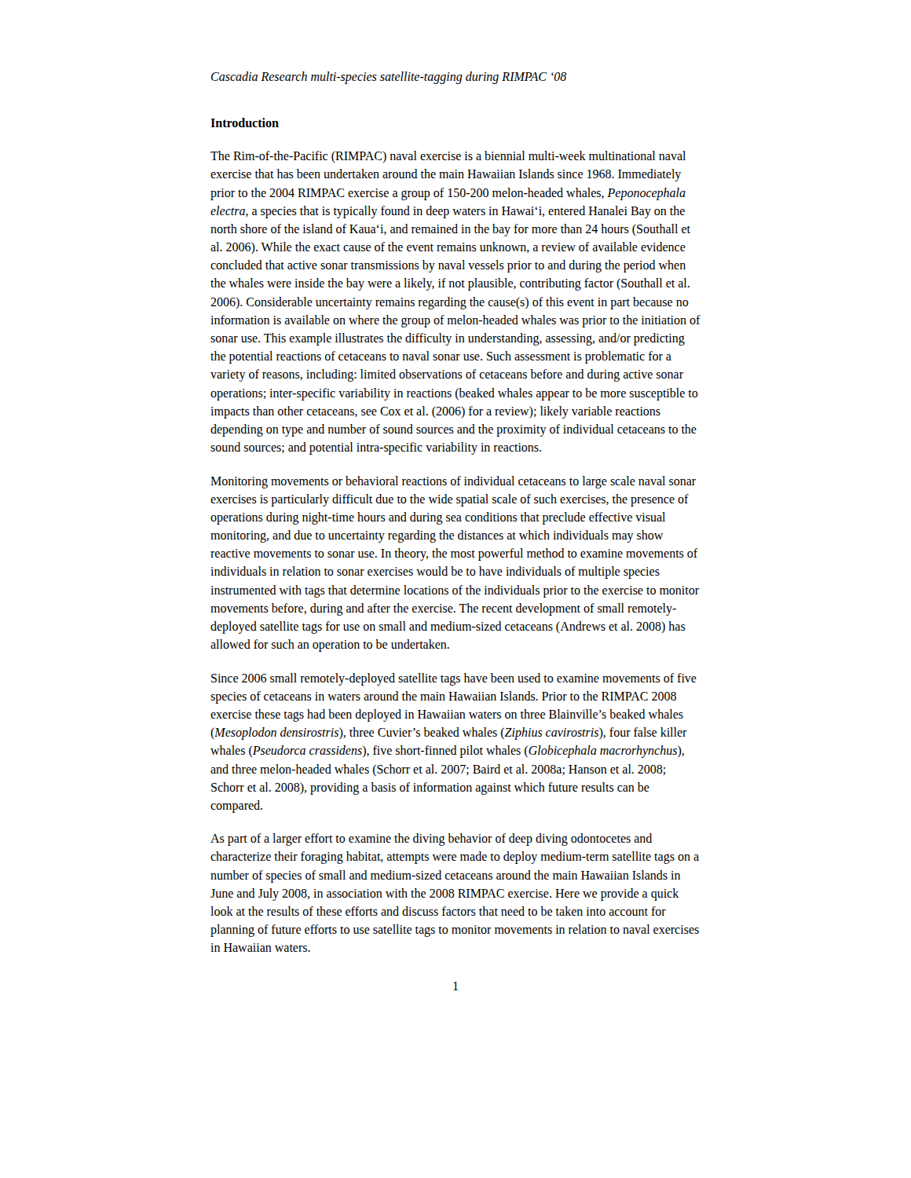Cascadia Research multi-species satellite-tagging during RIMPAC ‘08
Introduction
The Rim-of-the-Pacific (RIMPAC) naval exercise is a biennial multi-week multinational naval exercise that has been undertaken around the main Hawaiian Islands since 1968. Immediately prior to the 2004 RIMPAC exercise a group of 150-200 melon-headed whales, Peponocephala electra, a species that is typically found in deep waters in Hawai‘i, entered Hanalei Bay on the north shore of the island of Kaua‘i, and remained in the bay for more than 24 hours (Southall et al. 2006). While the exact cause of the event remains unknown, a review of available evidence concluded that active sonar transmissions by naval vessels prior to and during the period when the whales were inside the bay were a likely, if not plausible, contributing factor (Southall et al. 2006). Considerable uncertainty remains regarding the cause(s) of this event in part because no information is available on where the group of melon-headed whales was prior to the initiation of sonar use. This example illustrates the difficulty in understanding, assessing, and/or predicting the potential reactions of cetaceans to naval sonar use. Such assessment is problematic for a variety of reasons, including: limited observations of cetaceans before and during active sonar operations; inter-specific variability in reactions (beaked whales appear to be more susceptible to impacts than other cetaceans, see Cox et al. (2006) for a review); likely variable reactions depending on type and number of sound sources and the proximity of individual cetaceans to the sound sources; and potential intra-specific variability in reactions.
Monitoring movements or behavioral reactions of individual cetaceans to large scale naval sonar exercises is particularly difficult due to the wide spatial scale of such exercises, the presence of operations during night-time hours and during sea conditions that preclude effective visual monitoring, and due to uncertainty regarding the distances at which individuals may show reactive movements to sonar use. In theory, the most powerful method to examine movements of individuals in relation to sonar exercises would be to have individuals of multiple species instrumented with tags that determine locations of the individuals prior to the exercise to monitor movements before, during and after the exercise. The recent development of small remotely-deployed satellite tags for use on small and medium-sized cetaceans (Andrews et al. 2008) has allowed for such an operation to be undertaken.
Since 2006 small remotely-deployed satellite tags have been used to examine movements of five species of cetaceans in waters around the main Hawaiian Islands. Prior to the RIMPAC 2008 exercise these tags had been deployed in Hawaiian waters on three Blainville’s beaked whales (Mesoplodon densirostris), three Cuvier’s beaked whales (Ziphius cavirostris), four false killer whales (Pseudorca crassidens), five short-finned pilot whales (Globicephala macrorhynchus), and three melon-headed whales (Schorr et al. 2007; Baird et al. 2008a; Hanson et al. 2008; Schorr et al. 2008), providing a basis of information against which future results can be compared.
As part of a larger effort to examine the diving behavior of deep diving odontocetes and characterize their foraging habitat, attempts were made to deploy medium-term satellite tags on a number of species of small and medium-sized cetaceans around the main Hawaiian Islands in June and July 2008, in association with the 2008 RIMPAC exercise. Here we provide a quick look at the results of these efforts and discuss factors that need to be taken into account for planning of future efforts to use satellite tags to monitor movements in relation to naval exercises in Hawaiian waters.
1